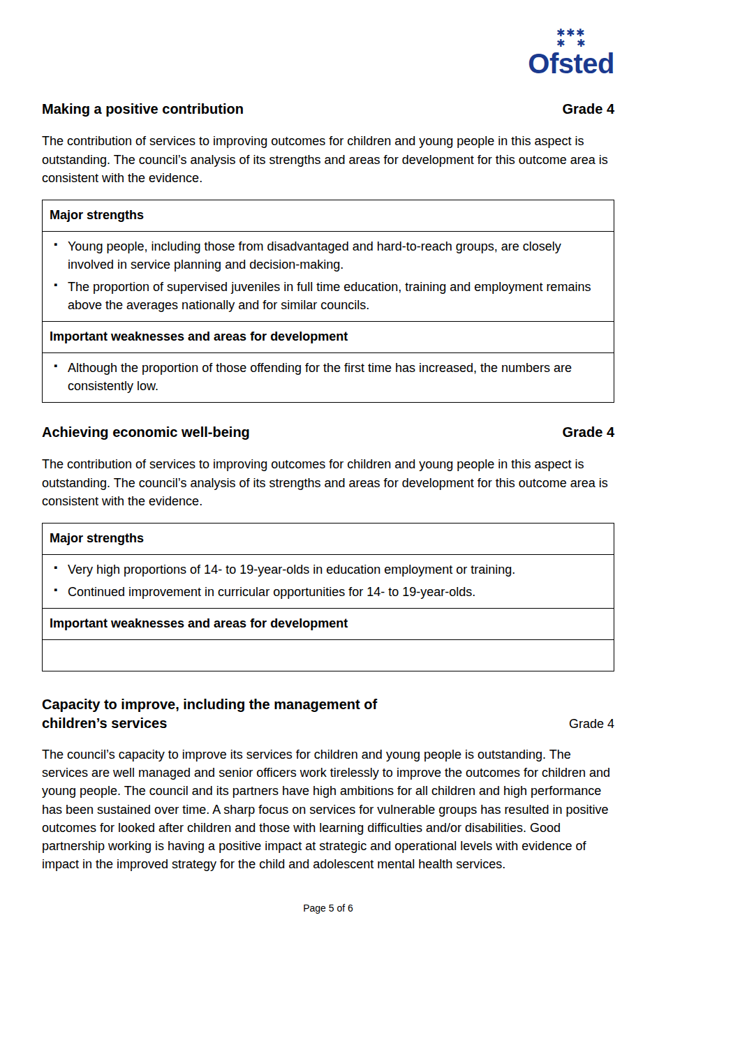✱✱✱
✱ ✱ Ofsted
Making a positive contribution
Grade 4
The contribution of services to improving outcomes for children and young people in this aspect is outstanding. The council’s analysis of its strengths and areas for development for this outcome area is consistent with the evidence.
| Major strengths |
| Young people, including those from disadvantaged and hard-to-reach groups, are closely involved in service planning and decision-making. The proportion of supervised juveniles in full time education, training and employment remains above the averages nationally and for similar councils. |
| Important weaknesses and areas for development |
| Although the proportion of those offending for the first time has increased, the numbers are consistently low. |
Achieving economic well-being
Grade 4
The contribution of services to improving outcomes for children and young people in this aspect is outstanding. The council’s analysis of its strengths and areas for development for this outcome area is consistent with the evidence.
| Major strengths |
| Very high proportions of 14- to 19-year-olds in education employment or training. Continued improvement in curricular opportunities for 14- to 19-year-olds. |
| Important weaknesses and areas for development |
Capacity to improve, including the management of
children’s services
Grade 4
The council’s capacity to improve its services for children and young people is outstanding. The services are well managed and senior officers work tirelessly to improve the outcomes for children and young people. The council and its partners have high ambitions for all children and high performance has been sustained over time. A sharp focus on services for vulnerable groups has resulted in positive outcomes for looked after children and those with learning difficulties and/or disabilities. Good partnership working is having a positive impact at strategic and operational levels with evidence of impact in the improved strategy for the child and adolescent mental health services.
Page 5 of 6